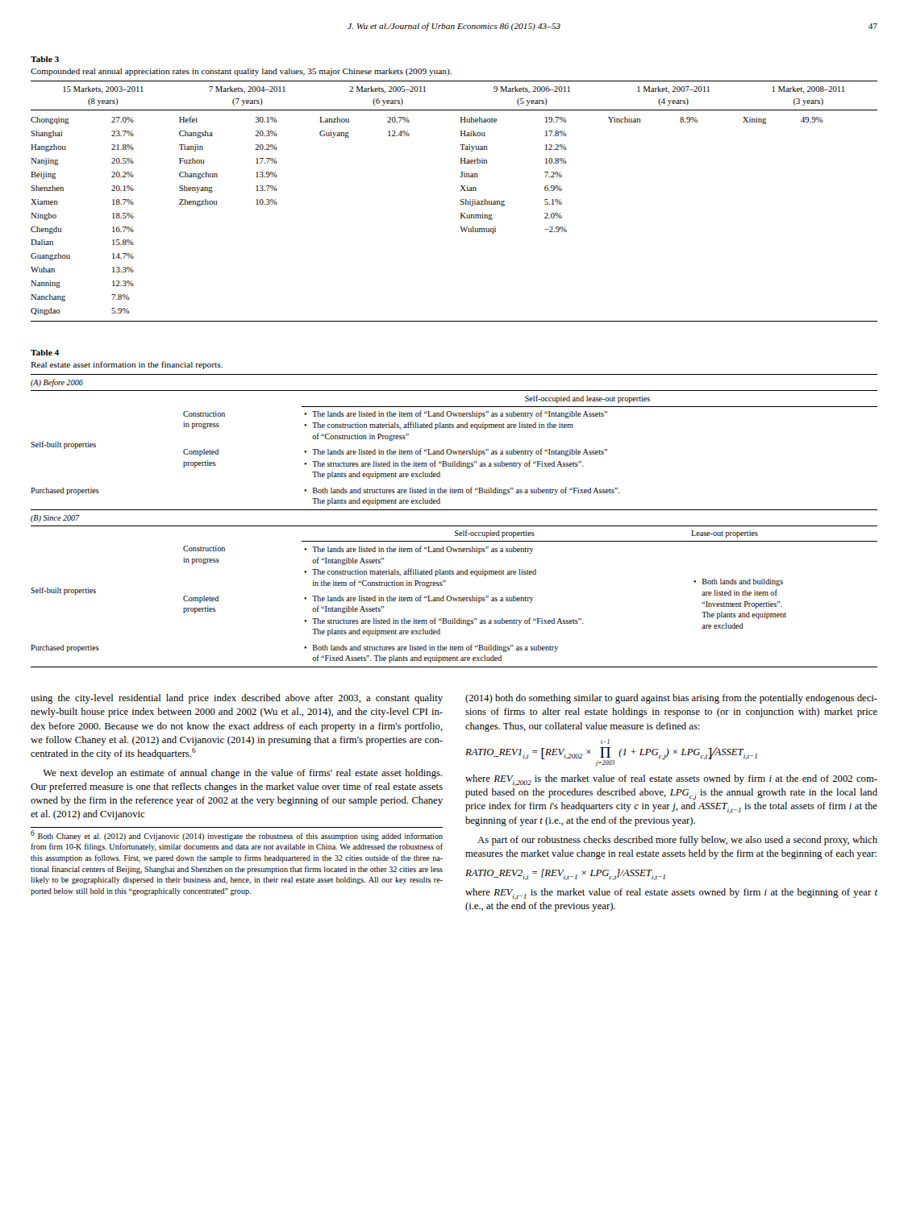J. Wu et al./Journal of Urban Economics 86 (2015) 43–53 47
Table 3 Compounded real annual appreciation rates in constant quality land values, 35 major Chinese markets (2009 yuan).
| 15 Markets, 2003–2011 (8 years) | 7 Markets, 2004–2011 (7 years) | 2 Markets, 2005–2011 (6 years) | 9 Markets, 2006–2011 (5 years) | 1 Market, 2007–2011 (4 years) | 1 Market, 2008–2011 (3 years) |
| --- | --- | --- | --- | --- | --- |
| Chongqing | 27.0% | Hefei | 30.1% | Lanzhou | 20.7% | Huhehaote | 19.7% | Yinchuan | 8.9% | Xining | 49.9% |
| Shanghai | 23.7% | Changsha | 20.3% | Guiyang | 12.4% | Haikou | 17.8% | | | | |
| Hangzhou | 21.8% | Tianjin | 20.2% | | | Taiyuan | 12.2% | | | | |
| Nanjing | 20.5% | Fuzhou | 17.7% | | | Haerbin | 10.8% | | | | |
| Beijing | 20.2% | Changchun | 13.9% | | | Jinan | 7.2% | | | | |
| Shenzhen | 20.1% | Shenyang | 13.7% | | | Xian | 6.9% | | | | |
| Xiamen | 18.7% | Zhengzhou | 10.3% | | | Shijiazhuang | 5.1% | | | | |
| Ningbo | 18.5% | | | | | Kunming | 2.0% | | | | |
| Chengdu | 16.7% | | | | | Wulumuqi | −2.9% | | | | |
| Dalian | 15.8% | | | | | | | | | | |
| Guangzhou | 14.7% | | | | | | | | | | |
| Wuhan | 13.3% | | | | | | | | | | |
| Nanning | 12.3% | | | | | | | | | | |
| Nanchang | 7.8% | | | | | | | | | | |
| Qingdao | 5.9% | | | | | | | | | | |
Table 4 Real estate asset information in the financial reports.
| (A) Before 2006 |
| | | Self-occupied and lease-out properties |
| Self-built properties | Construction in progress | The lands are listed in the item of “Land Ownerships” as a subentry of “Intangible Assets” The construction materials, affiliated plants and equipment are listed in the item of “Construction in Progress” |
| Completed properties | The lands are listed in the item of “Land Ownerships” as a subentry of “Intangible Assets” The structures are listed in the item of “Buildings” as a subentry of “Fixed Assets”. The plants and equipment are excluded |
| Purchased properties | | Both lands and structures are listed in the item of “Buildings” as a subentry of “Fixed Assets”. The plants and equipment are excluded |
| (B) Since 2007 |
| | | Self-occupied properties | Lease-out properties |
| Self-built properties | Construction in progress | The lands are listed in the item of “Land Ownerships” as a subentry of “Intangible Assets” The construction materials, affiliated plants and equipment are listed in the item of “Construction in Progress” | Both lands and buildings are listed in the item of “Investment Properties”. The plants and equipment are excluded |
| Completed properties | The lands are listed in the item of “Land Ownerships” as a subentry of “Intangible Assets” The structures are listed in the item of “Buildings” as a subentry of “Fixed Assets”. The plants and equipment are excluded |
| Purchased properties | | Both lands and structures are listed in the item of “Buildings” as a subentry of “Fixed Assets”. The plants and equipment are excluded |
using the city-level residential land price index described above after 2003, a constant quality newly-built house price index between 2000 and 2002 (Wu et al., 2014), and the city-level CPI index before 2000. Because we do not know the exact address of each property in a firm's portfolio, we follow Chaney et al. (2012) and Cvijanovic (2014) in presuming that a firm's properties are concentrated in the city of its headquarters.6
We next develop an estimate of annual change in the value of firms' real estate asset holdings. Our preferred measure is one that reflects changes in the market value over time of real estate assets owned by the firm in the reference year of 2002 at the very beginning of our sample period. Chaney et al. (2012) and Cvijanovic
6 Both Chaney et al. (2012) and Cvijanovic (2014) investigate the robustness of this assumption using added information from firm 10-K filings. Unfortunately, similar documents and data are not available in China. We addressed the robustness of this assumption as follows. First, we pared down the sample to firms headquartered in the 32 cities outside of the three national financial centers of Beijing, Shanghai and Shenzhen on the presumption that firms located in the other 32 cities are less likely to be geographically dispersed in their business and, hence, in their real estate asset holdings. All our key results reported below still hold in this “geographically concentrated” group.
(2014) both do something similar to guard against bias arising from the potentially endogenous decisions of firms to alter real estate holdings in response to (or in conjunction with) market price changes. Thus, our collateral value measure is defined as:
RATIO_REV1i,t = [REVi,2002 × t−1 Πj=2003 (1 + LPGc,j) × LPGc,t]⁄ASSETi,t−1
where REVi,2002 is the market value of real estate assets owned by firm i at the end of 2002 computed based on the procedures described above, LPGc,j is the annual growth rate in the local land price index for firm i's headquarters city c in year j, and ASSETi,t−1 is the total assets of firm i at the beginning of year t (i.e., at the end of the previous year).
As part of our robustness checks described more fully below, we also used a second proxy, which measures the market value change in real estate assets held by the firm at the beginning of each year:
RATIO_REV2i,t = [REVi,t−1 × LPGc,t]/ASSETi,t−1
where REVi,t−1 is the market value of real estate assets owned by firm i at the beginning of year t (i.e., at the end of the previous year).